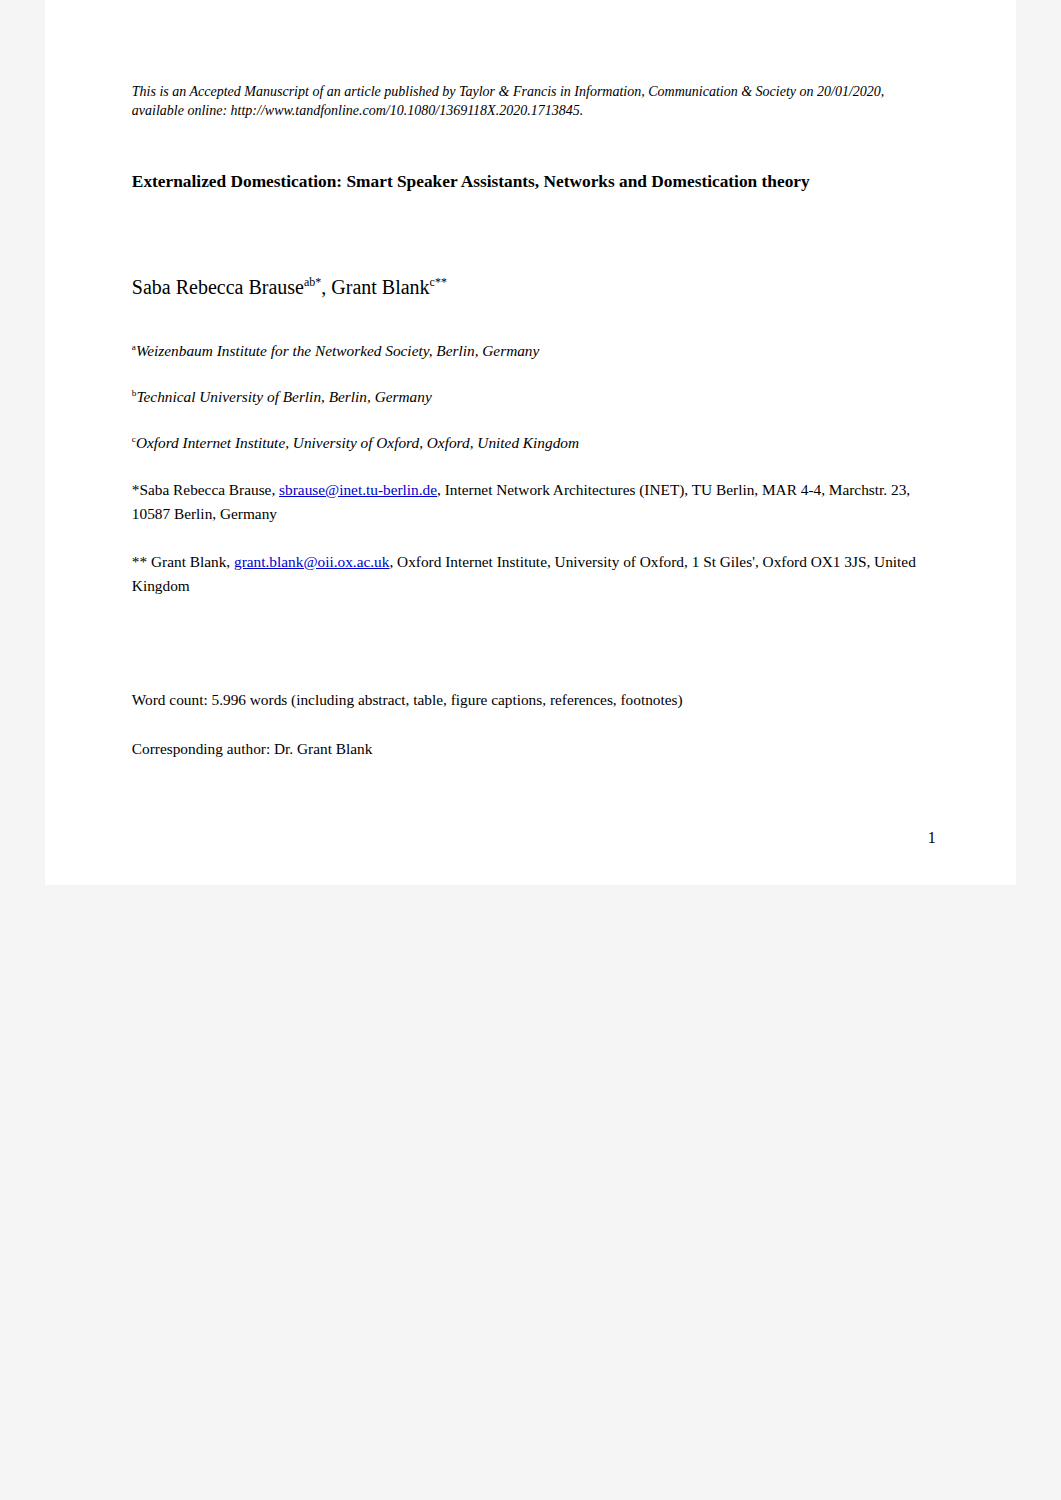This is an Accepted Manuscript of an article published by Taylor & Francis in Information, Communication & Society on 20/01/2020, available online: http://www.tandfonline.com/10.1080/1369118X.2020.1713845.
Externalized Domestication: Smart Speaker Assistants, Networks and Domestication theory
Saba Rebecca Brauseab*, Grant Blankc**
aWeizenbaum Institute for the Networked Society, Berlin, Germany
bTechnical University of Berlin, Berlin, Germany
cOxford Internet Institute, University of Oxford, Oxford, United Kingdom
*Saba Rebecca Brause, sbrause@inet.tu-berlin.de, Internet Network Architectures (INET), TU Berlin, MAR 4-4, Marchstr. 23, 10587 Berlin, Germany
** Grant Blank, grant.blank@oii.ox.ac.uk, Oxford Internet Institute, University of Oxford, 1 St Giles', Oxford OX1 3JS, United Kingdom
Word count: 5.996 words (including abstract, table, figure captions, references, footnotes)
Corresponding author: Dr. Grant Blank
1